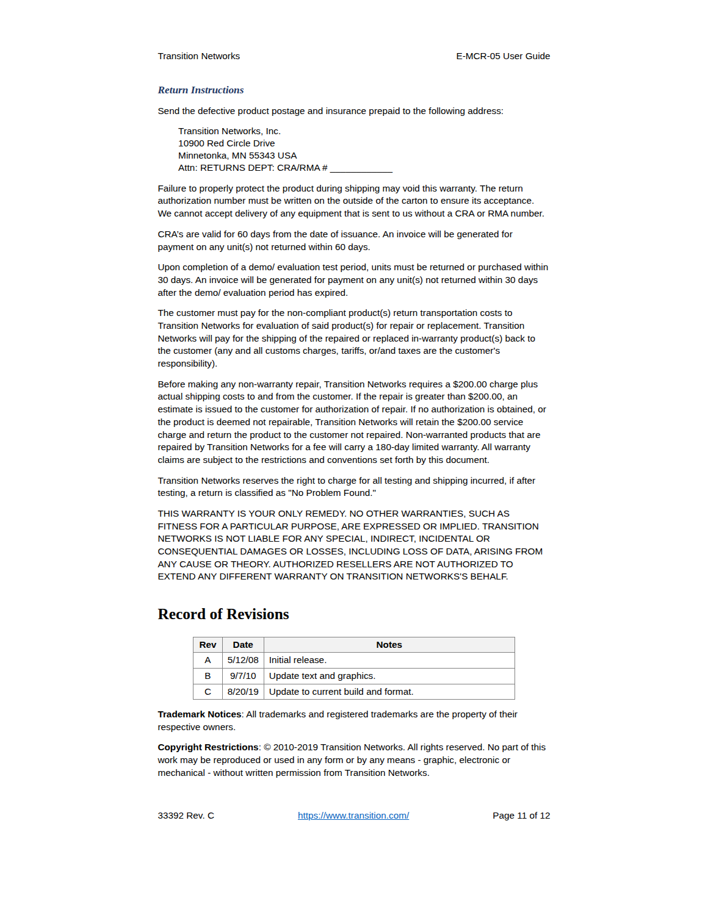Transition Networks
E-MCR-05 User Guide
Return Instructions
Send the defective product postage and insurance prepaid to the following address:
Transition Networks, Inc.
10900 Red Circle Drive
Minnetonka, MN 55343 USA
Attn: RETURNS DEPT: CRA/RMA # ____________
Failure to properly protect the product during shipping may void this warranty. The return authorization number must be written on the outside of the carton to ensure its acceptance. We cannot accept delivery of any equipment that is sent to us without a CRA or RMA number.
CRA’s are valid for 60 days from the date of issuance. An invoice will be generated for payment on any unit(s) not returned within 60 days.
Upon completion of a demo/ evaluation test period, units must be returned or purchased within 30 days. An invoice will be generated for payment on any unit(s) not returned within 30 days after the demo/ evaluation period has expired.
The customer must pay for the non-compliant product(s) return transportation costs to Transition Networks for evaluation of said product(s) for repair or replacement. Transition Networks will pay for the shipping of the repaired or replaced in-warranty product(s) back to the customer (any and all customs charges, tariffs, or/and taxes are the customer's responsibility).
Before making any non-warranty repair, Transition Networks requires a $200.00 charge plus actual shipping costs to and from the customer. If the repair is greater than $200.00, an estimate is issued to the customer for authorization of repair. If no authorization is obtained, or the product is deemed not repairable, Transition Networks will retain the $200.00 service charge and return the product to the customer not repaired. Non-warranted products that are repaired by Transition Networks for a fee will carry a 180-day limited warranty. All warranty claims are subject to the restrictions and conventions set forth by this document.
Transition Networks reserves the right to charge for all testing and shipping incurred, if after testing, a return is classified as "No Problem Found."
THIS WARRANTY IS YOUR ONLY REMEDY. NO OTHER WARRANTIES, SUCH AS FITNESS FOR A PARTICULAR PURPOSE, ARE EXPRESSED OR IMPLIED. TRANSITION NETWORKS IS NOT LIABLE FOR ANY SPECIAL, INDIRECT, INCIDENTAL OR CONSEQUENTIAL DAMAGES OR LOSSES, INCLUDING LOSS OF DATA, ARISING FROM ANY CAUSE OR THEORY. AUTHORIZED RESELLERS ARE NOT AUTHORIZED TO EXTEND ANY DIFFERENT WARRANTY ON TRANSITION NETWORKS'S BEHALF.
Record of Revisions
| Rev | Date | Notes |
| --- | --- | --- |
| A | 5/12/08 | Initial release. |
| B | 9/7/10 | Update text and graphics. |
| C | 8/20/19 | Update to current build and format. |
Trademark Notices: All trademarks and registered trademarks are the property of their respective owners.
Copyright Restrictions: © 2010-2019 Transition Networks. All rights reserved. No part of this work may be reproduced or used in any form or by any means - graphic, electronic or mechanical - without written permission from Transition Networks.
33392 Rev. C
https://www.transition.com/
Page 11 of 12